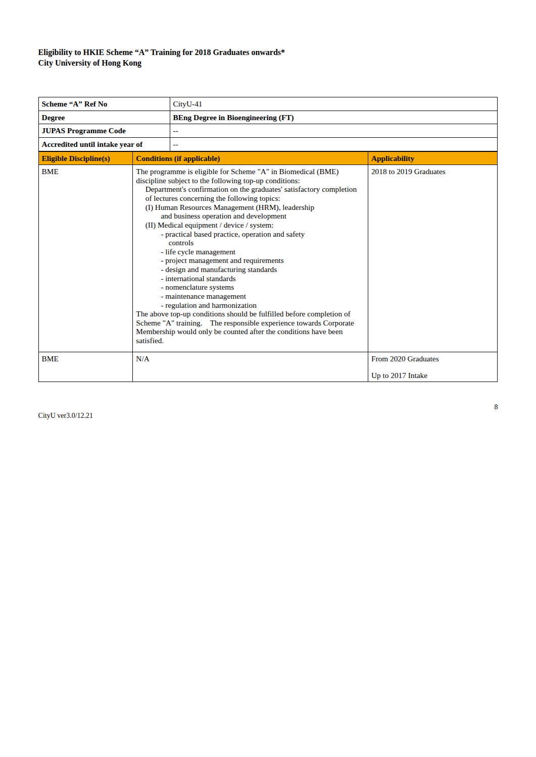Eligibility to HKIE Scheme “A” Training for 2018 Graduates onwards*
City University of Hong Kong
| Scheme “A” Ref No | CityU-41 |
| Degree | BEng Degree in Bioengineering (FT) |
| JUPAS Programme Code | -- |
| Accredited until intake year of | -- |
| Eligible Discipline(s) | Conditions (if applicable) | Applicability |
| --- | --- | --- |
| BME | The programme is eligible for Scheme "A" in Biomedical (BME) discipline subject to the following top-up conditions: Department's confirmation on the graduates' satisfactory completion of lectures concerning the following topics: (I) Human Resources Management (HRM), leadership and business operation and development (II) Medical equipment / device / system: - practical based practice, operation and safety controls - life cycle management - project management and requirements - design and manufacturing standards - international standards - nomenclature systems - maintenance management - regulation and harmonization The above top-up conditions should be fulfilled before completion of Scheme "A" training. The responsible experience towards Corporate Membership would only be counted after the conditions have been satisfied. | 2018 to 2019 Graduates |
| BME | N/A | From 2020 Graduates Up to 2017 Intake |
8
CityU ver3.0/12.21